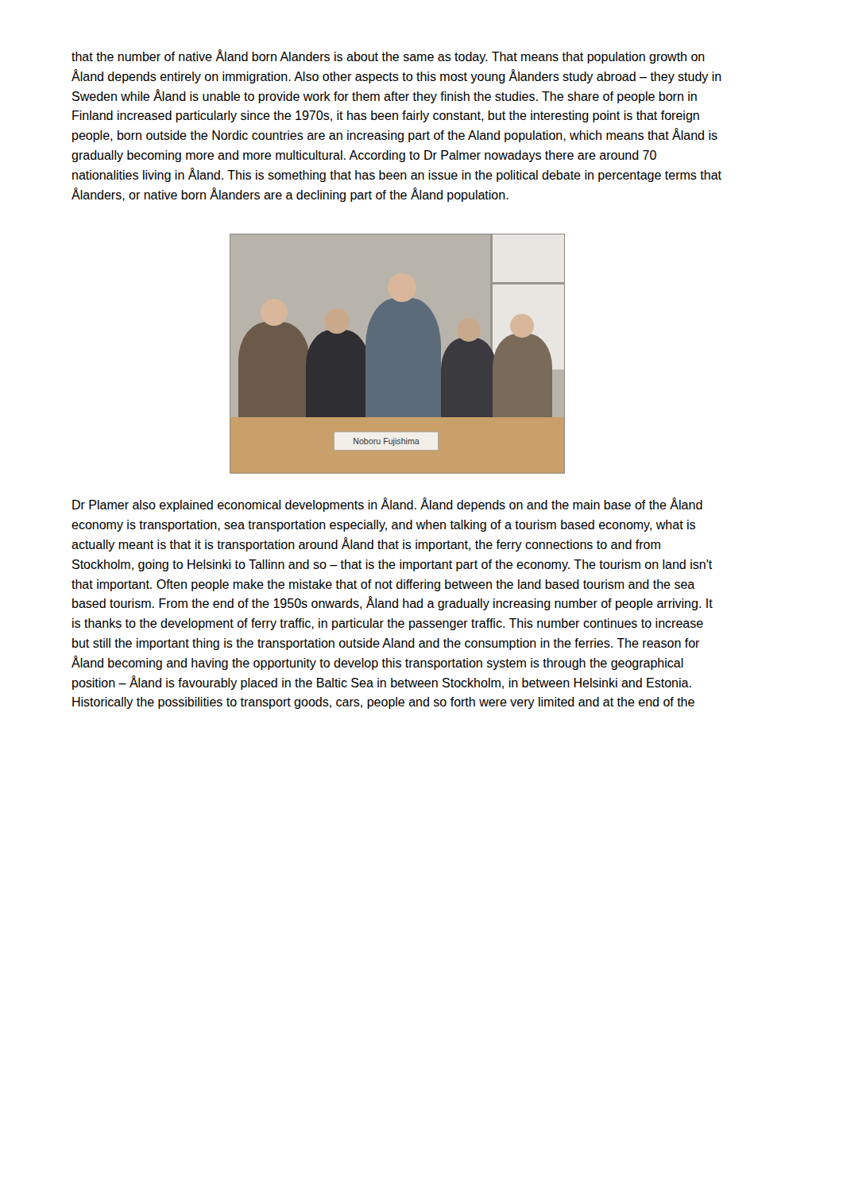that the number of native Åland born Alanders is about the same as today. That means that population growth on Åland depends entirely on immigration. Also other aspects to this most young Ålanders study abroad – they study in Sweden while Åland is unable to provide work for them after they finish the studies. The share of people born in Finland increased particularly since the 1970s, it has been fairly constant, but the interesting point is that foreign people, born outside the Nordic countries are an increasing part of the Aland population, which means that Åland is gradually becoming more and more multicultural. According to Dr Palmer nowadays there are around 70 nationalities living in Åland. This is something that has been an issue in the political debate in percentage terms that Ålanders, or native born Ålanders are a declining part of the Åland population.
Noboru Fujishima
Dr Plamer also explained economical developments in Åland. Åland depends on and the main base of the Åland economy is transportation, sea transportation especially, and when talking of a tourism based economy, what is actually meant is that it is transportation around Åland that is important, the ferry connections to and from Stockholm, going to Helsinki to Tallinn and so – that is the important part of the economy. The tourism on land isn't that important. Often people make the mistake that of not differing between the land based tourism and the sea based tourism. From the end of the 1950s onwards, Åland had a gradually increasing number of people arriving. It is thanks to the development of ferry traffic, in particular the passenger traffic. This number continues to increase but still the important thing is the transportation outside Aland and the consumption in the ferries. The reason for Åland becoming and having the opportunity to develop this transportation system is through the geographical position – Åland is favourably placed in the Baltic Sea in between Stockholm, in between Helsinki and Estonia. Historically the possibilities to transport goods, cars, people and so forth were very limited and at the end of the